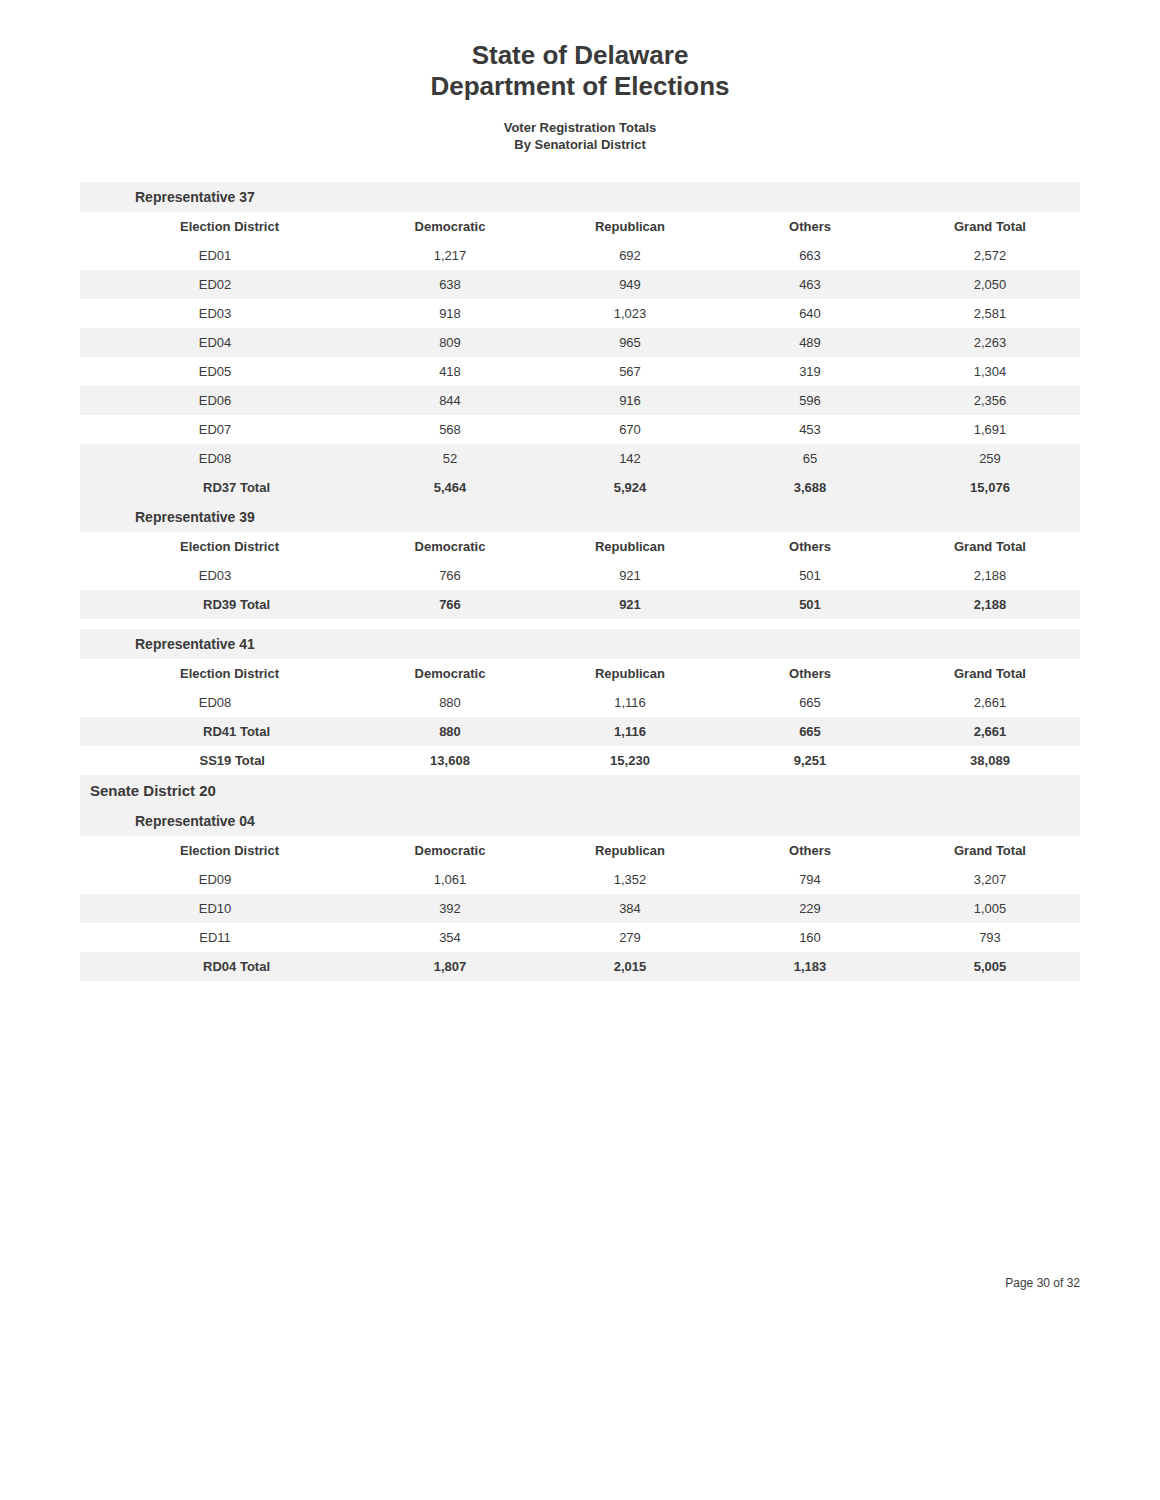State of Delaware
Department of Elections
Voter Registration Totals
By Senatorial District
| Representative 37 |
| Election District | Democratic | Republican | Others | Grand Total |
| ED01 | 1,217 | 692 | 663 | 2,572 |
| ED02 | 638 | 949 | 463 | 2,050 |
| ED03 | 918 | 1,023 | 640 | 2,581 |
| ED04 | 809 | 965 | 489 | 2,263 |
| ED05 | 418 | 567 | 319 | 1,304 |
| ED06 | 844 | 916 | 596 | 2,356 |
| ED07 | 568 | 670 | 453 | 1,691 |
| ED08 | 52 | 142 | 65 | 259 |
| RD37 Total | 5,464 | 5,924 | 3,688 | 15,076 |
| Representative 39 |
| Election District | Democratic | Republican | Others | Grand Total |
| ED03 | 766 | 921 | 501 | 2,188 |
| RD39 Total | 766 | 921 | 501 | 2,188 |
| Representative 41 |
| Election District | Democratic | Republican | Others | Grand Total |
| ED08 | 880 | 1,116 | 665 | 2,661 |
| RD41 Total | 880 | 1,116 | 665 | 2,661 |
| SS19 Total | 13,608 | 15,230 | 9,251 | 38,089 |
| Senate District 20 |
| Representative 04 |
| Election District | Democratic | Republican | Others | Grand Total |
| ED09 | 1,061 | 1,352 | 794 | 3,207 |
| ED10 | 392 | 384 | 229 | 1,005 |
| ED11 | 354 | 279 | 160 | 793 |
| RD04 Total | 1,807 | 2,015 | 1,183 | 5,005 |
Page 30 of 32